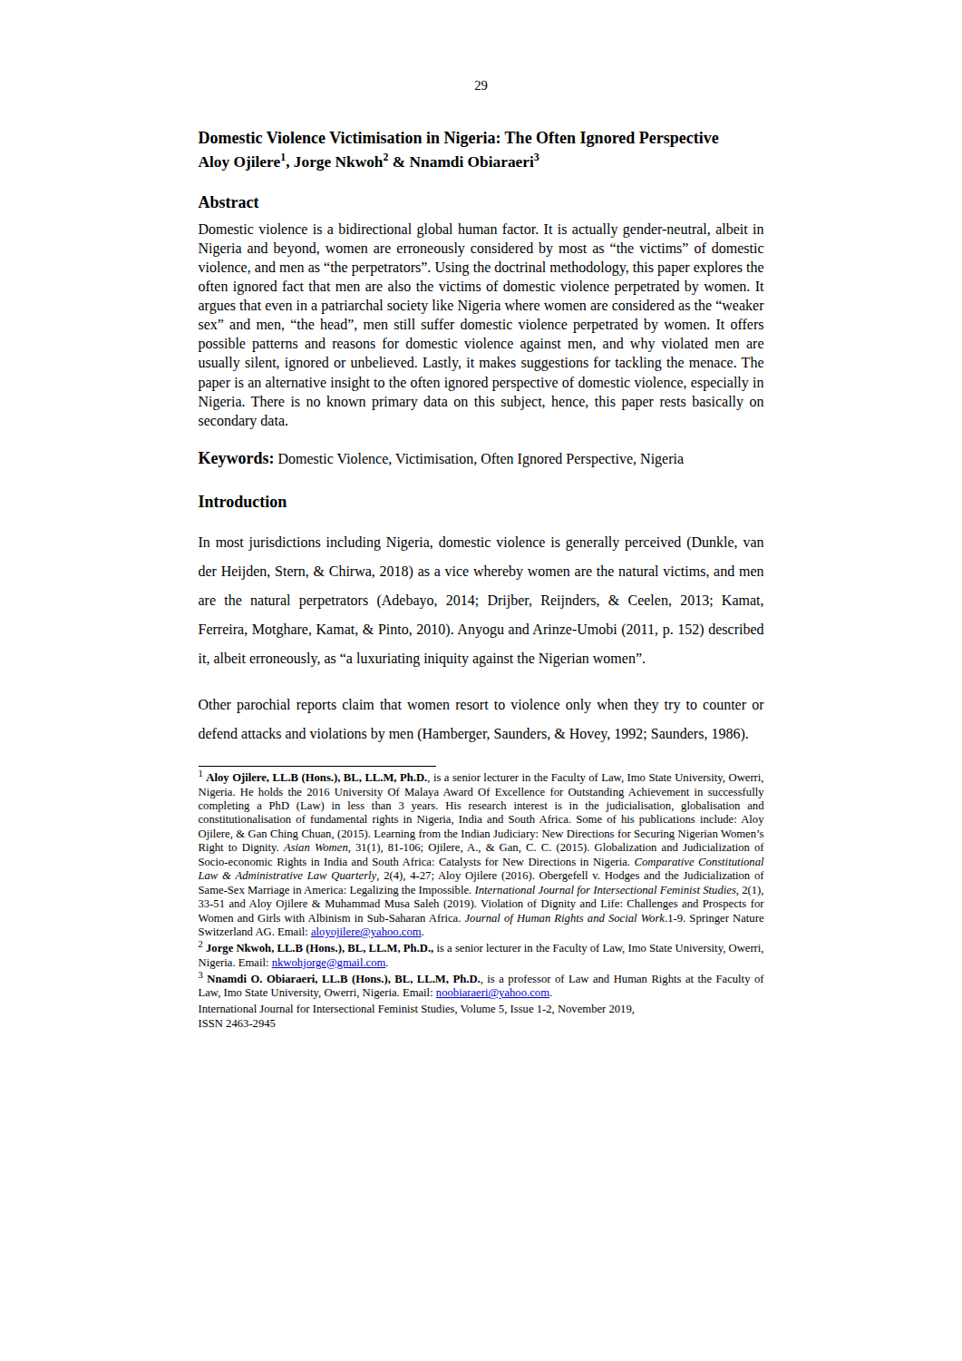29
Domestic Violence Victimisation in Nigeria: The Often Ignored Perspective
Aloy Ojilere1, Jorge Nkwoh2 & Nnamdi Obiaraeri3
Abstract
Domestic violence is a bidirectional global human factor. It is actually gender-neutral, albeit in Nigeria and beyond, women are erroneously considered by most as “the victims” of domestic violence, and men as “the perpetrators”. Using the doctrinal methodology, this paper explores the often ignored fact that men are also the victims of domestic violence perpetrated by women. It argues that even in a patriarchal society like Nigeria where women are considered as the “weaker sex” and men, “the head”, men still suffer domestic violence perpetrated by women. It offers possible patterns and reasons for domestic violence against men, and why violated men are usually silent, ignored or unbelieved. Lastly, it makes suggestions for tackling the menace. The paper is an alternative insight to the often ignored perspective of domestic violence, especially in Nigeria. There is no known primary data on this subject, hence, this paper rests basically on secondary data.
Keywords: Domestic Violence, Victimisation, Often Ignored Perspective, Nigeria
Introduction
In most jurisdictions including Nigeria, domestic violence is generally perceived (Dunkle, van der Heijden, Stern, & Chirwa, 2018) as a vice whereby women are the natural victims, and men are the natural perpetrators (Adebayo, 2014; Drijber, Reijnders, & Ceelen, 2013; Kamat, Ferreira, Motghare, Kamat, & Pinto, 2010). Anyogu and Arinze-Umobi (2011, p. 152) described it, albeit erroneously, as “a luxuriating iniquity against the Nigerian women”.
Other parochial reports claim that women resort to violence only when they try to counter or defend attacks and violations by men (Hamberger, Saunders, & Hovey, 1992; Saunders, 1986).
1 Aloy Ojilere, LL.B (Hons.), BL, LL.M, Ph.D., is a senior lecturer in the Faculty of Law, Imo State University, Owerri, Nigeria. He holds the 2016 University Of Malaya Award Of Excellence for Outstanding Achievement in successfully completing a PhD (Law) in less than 3 years. His research interest is in the judicialisation, globalisation and constitutionalisation of fundamental rights in Nigeria, India and South Africa. Some of his publications include: Aloy Ojilere, & Gan Ching Chuan, (2015). Learning from the Indian Judiciary: New Directions for Securing Nigerian Women’s Right to Dignity. Asian Women, 31(1), 81-106; Ojilere, A., & Gan, C. C. (2015). Globalization and Judicialization of Socio-economic Rights in India and South Africa: Catalysts for New Directions in Nigeria. Comparative Constitutional Law & Administrative Law Quarterly, 2(4), 4-27; Aloy Ojilere (2016). Obergefell v. Hodges and the Judicialization of Same-Sex Marriage in America: Legalizing the Impossible. International Journal for Intersectional Feminist Studies, 2(1), 33-51 and Aloy Ojilere & Muhammad Musa Saleh (2019). Violation of Dignity and Life: Challenges and Prospects for Women and Girls with Albinism in Sub-Saharan Africa. Journal of Human Rights and Social Work.1-9. Springer Nature Switzerland AG. Email: aloyojilere@yahoo.com.
2 Jorge Nkwoh, LL.B (Hons.), BL, LL.M, Ph.D., is a senior lecturer in the Faculty of Law, Imo State University, Owerri, Nigeria. Email: nkwohjorge@gmail.com.
3 Nnamdi O. Obiaraeri, LL.B (Hons.), BL, LL.M, Ph.D., is a professor of Law and Human Rights at the Faculty of Law, Imo State University, Owerri, Nigeria. Email: noobiaraeri@yahoo.com.
International Journal for Intersectional Feminist Studies, Volume 5, Issue 1-2, November 2019,
ISSN 2463-2945